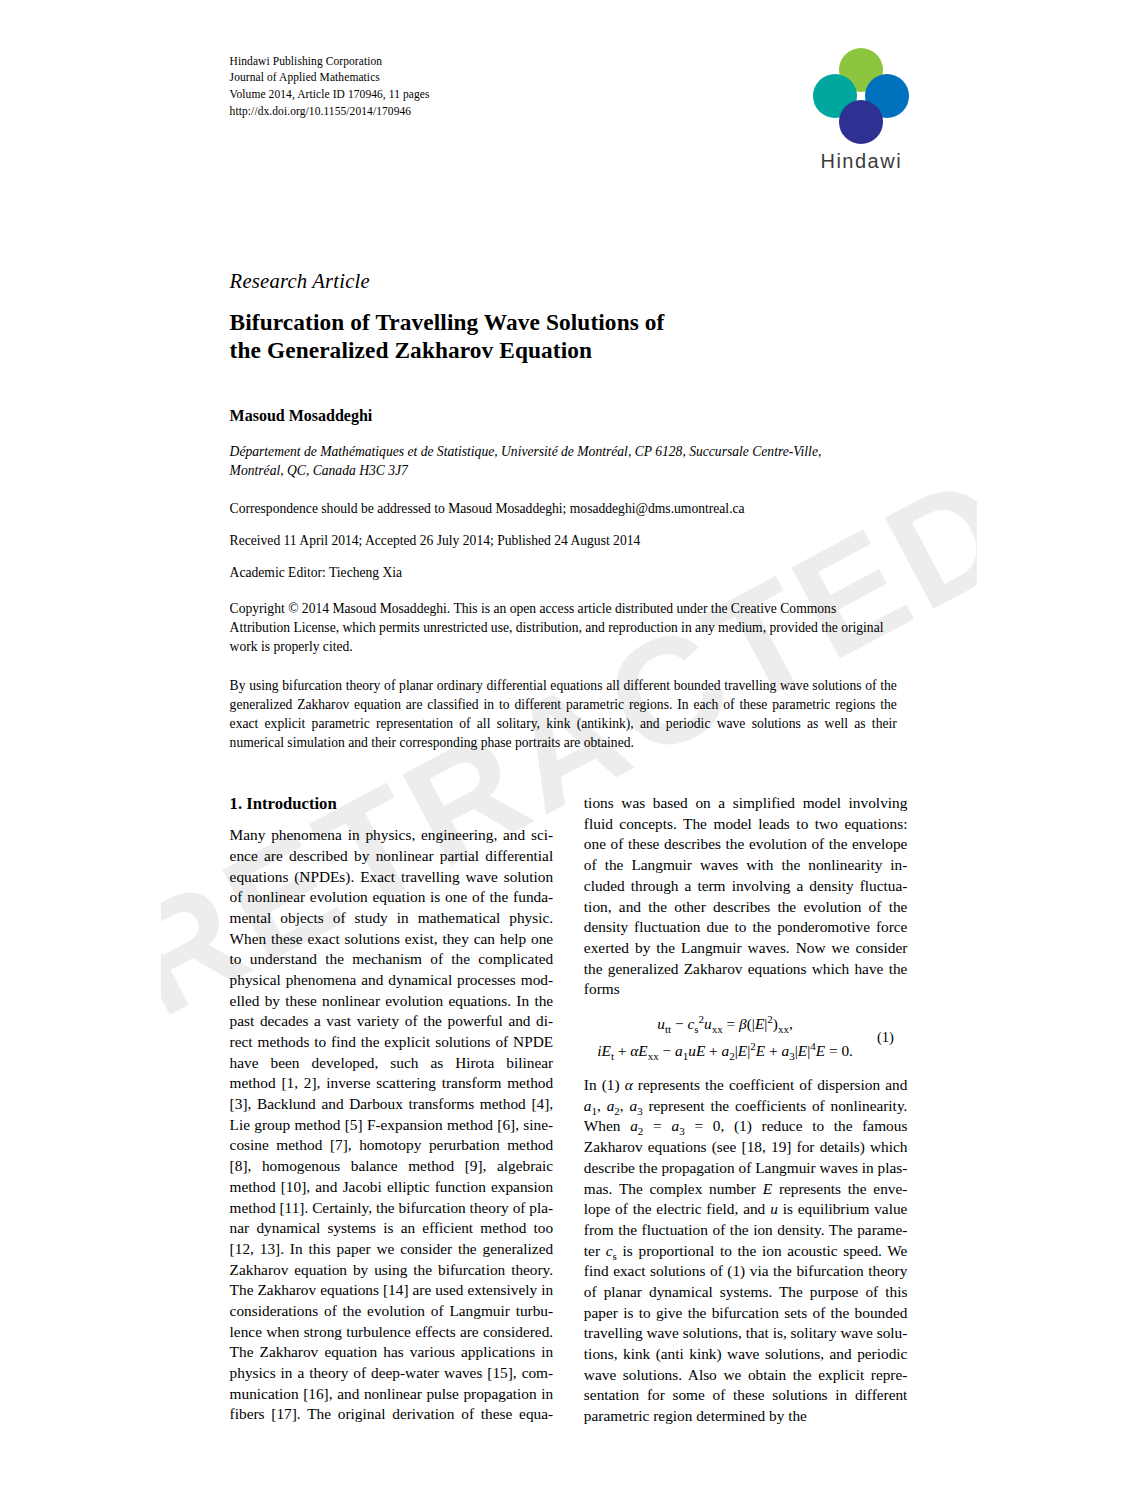RETRACTED
Hindawi
Hindawi Publishing Corporation
Journal of Applied Mathematics
Volume 2014, Article ID 170946, 11 pages
http://dx.doi.org/10.1155/2014/170946
Research Article
Bifurcation of Travelling Wave Solutions of
the Generalized Zakharov Equation
Masoud Mosaddeghi
Département de Mathématiques et de Statistique, Université de Montréal, CP 6128, Succursale Centre-Ville,
Montréal, QC, Canada H3C 3J7
Correspondence should be addressed to Masoud Mosaddeghi; mosaddeghi@dms.umontreal.ca
Received 11 April 2014; Accepted 26 July 2014; Published 24 August 2014
Academic Editor: Tiecheng Xia
Copyright © 2014 Masoud Mosaddeghi. This is an open access article distributed under the Creative Commons Attribution License, which permits unrestricted use, distribution, and reproduction in any medium, provided the original work is properly cited.
By using bifurcation theory of planar ordinary differential equations all different bounded travelling wave solutions of the generalized Zakharov equation are classified in to different parametric regions. In each of these parametric regions the exact explicit parametric representation of all solitary, kink (antikink), and periodic wave solutions as well as their numerical simulation and their corresponding phase portraits are obtained.
1. Introduction
Many phenomena in physics, engineering, and science are described by nonlinear partial differential equations (NPDEs). Exact travelling wave solution of nonlinear evolution equation is one of the fundamental objects of study in mathematical physic. When these exact solutions exist, they can help one to understand the mechanism of the complicated physical phenomena and dynamical processes modelled by these nonlinear evolution equations. In the past decades a vast variety of the powerful and direct methods to find the explicit solutions of NPDE have been developed, such as Hirota bilinear method [1, 2], inverse scattering transform method [3], Backlund and Darboux transforms method [4], Lie group method [5] F-expansion method [6], sine-cosine method [7], homotopy perurbation method [8], homogenous balance method [9], algebraic method [10], and Jacobi elliptic function expansion method [11]. Certainly, the bifurcation theory of planar dynamical systems is an efficient method too [12, 13]. In this paper we consider the generalized Zakharov equation by using the bifurcation theory. The Zakharov equations [14] are used extensively in considerations of the evolution of Langmuir turbulence when strong turbulence effects are considered. The Zakharov equation has various applications in physics in a theory of deep-water waves [15], communication [16], and nonlinear pulse propagation in fibers [17]. The original derivation of these equations was based on a simplified model involving fluid concepts. The model leads to two equations: one of these describes the evolution of the envelope of the Langmuir waves with the nonlinearity included through a term involving a density fluctuation, and the other describes the evolution of the density fluctuation due to the ponderomotive force exerted by the Langmuir waves. Now we consider the generalized Zakharov equations which have the forms
utt − cs2uxx = β(|E|2)xx,
iEt + αExx − a1uE + a2|E|2E + a3|E|4E = 0.
(1)
In (1) α represents the coefficient of dispersion and a1, a2, a3 represent the coefficients of nonlinearity. When a2 = a3 = 0, (1) reduce to the famous Zakharov equations (see [18, 19] for details) which describe the propagation of Langmuir waves in plasmas. The complex number E represents the envelope of the electric field, and u is equilibrium value from the fluctuation of the ion density. The parameter cs is proportional to the ion acoustic speed. We find exact solutions of (1) via the bifurcation theory of planar dynamical systems. The purpose of this paper is to give the bifurcation sets of the bounded travelling wave solutions, that is, solitary wave solutions, kink (anti kink) wave solutions, and periodic wave solutions. Also we obtain the explicit representation for some of these solutions in different parametric region determined by the